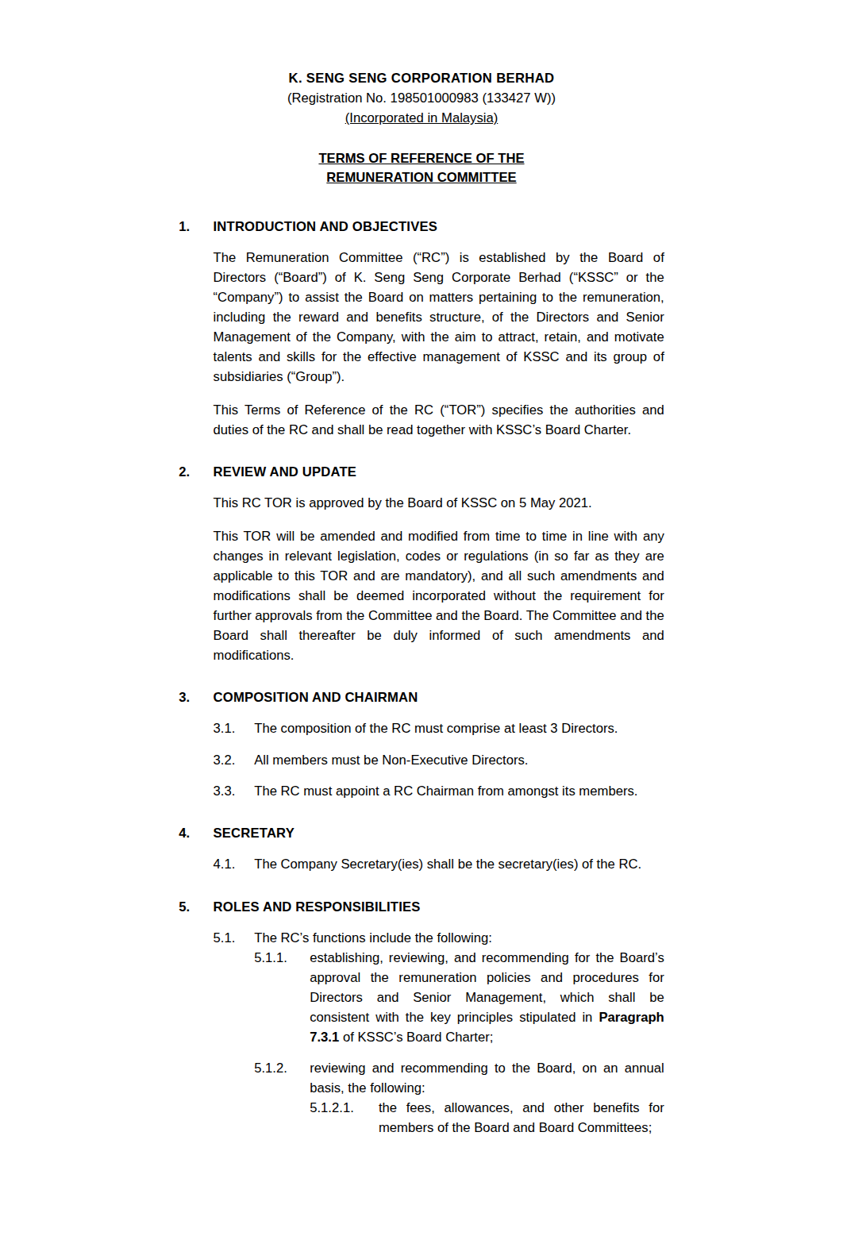K. SENG SENG CORPORATION BERHAD
(Registration No. 198501000983 (133427 W))
(Incorporated in Malaysia)
TERMS OF REFERENCE OF THE
REMUNERATION COMMITTEE
1. INTRODUCTION AND OBJECTIVES
The Remuneration Committee (“RC”) is established by the Board of Directors (“Board”) of K. Seng Seng Corporate Berhad (“KSSC” or the “Company”) to assist the Board on matters pertaining to the remuneration, including the reward and benefits structure, of the Directors and Senior Management of the Company, with the aim to attract, retain, and motivate talents and skills for the effective management of KSSC and its group of subsidiaries (“Group”).
This Terms of Reference of the RC (“TOR”) specifies the authorities and duties of the RC and shall be read together with KSSC’s Board Charter.
2. REVIEW AND UPDATE
This RC TOR is approved by the Board of KSSC on 5 May 2021.
This TOR will be amended and modified from time to time in line with any changes in relevant legislation, codes or regulations (in so far as they are applicable to this TOR and are mandatory), and all such amendments and modifications shall be deemed incorporated without the requirement for further approvals from the Committee and the Board. The Committee and the Board shall thereafter be duly informed of such amendments and modifications.
3. COMPOSITION AND CHAIRMAN
3.1. The composition of the RC must comprise at least 3 Directors.
3.2. All members must be Non-Executive Directors.
3.3. The RC must appoint a RC Chairman from amongst its members.
4. SECRETARY
4.1. The Company Secretary(ies) shall be the secretary(ies) of the RC.
5. ROLES AND RESPONSIBILITIES
5.1. The RC’s functions include the following:
5.1.1. establishing, reviewing, and recommending for the Board’s approval the remuneration policies and procedures for Directors and Senior Management, which shall be consistent with the key principles stipulated in Paragraph 7.3.1 of KSSC’s Board Charter;
5.1.2. reviewing and recommending to the Board, on an annual basis, the following:
5.1.2.1. the fees, allowances, and other benefits for members of the Board and Board Committees;